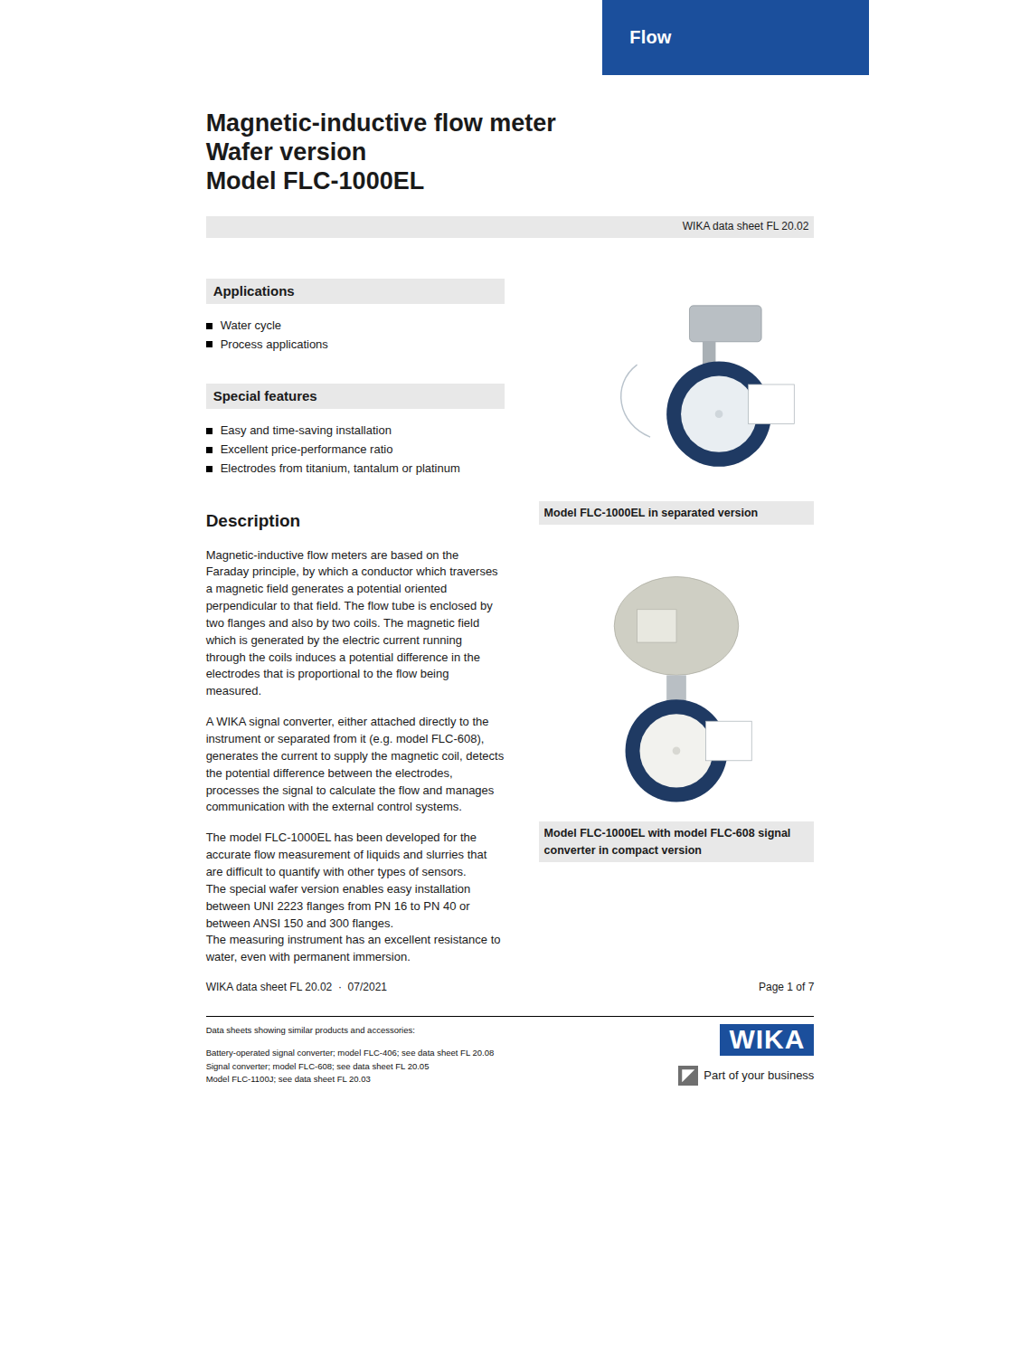Flow
Magnetic-inductive flow meter
Wafer version
Model FLC-1000EL
WIKA data sheet FL 20.02
Applications
Water cycle
Process applications
Special features
Easy and time-saving installation
Excellent price-performance ratio
Electrodes from titanium, tantalum or platinum
Description
Magnetic-inductive flow meters are based on the Faraday principle, by which a conductor which traverses a magnetic field generates a potential oriented perpendicular to that field. The flow tube is enclosed by two flanges and also by two coils. The magnetic field which is generated by the electric current running through the coils induces a potential difference in the electrodes that is proportional to the flow being measured.
A WIKA signal converter, either attached directly to the instrument or separated from it (e.g. model FLC-608), generates the current to supply the magnetic coil, detects the potential difference between the electrodes, processes the signal to calculate the flow and manages communication with the external control systems.
The model FLC-1000EL has been developed for the accurate flow measurement of liquids and slurries that are difficult to quantify with other types of sensors.
The special wafer version enables easy installation between UNI 2223 flanges from PN 16 to PN 40 or between ANSI 150 and 300 flanges.
The measuring instrument has an excellent resistance to water, even with permanent immersion.
Model FLC-1000EL in separated version
Model FLC-1000EL with model FLC-608 signal converter in compact version
WIKA data sheet FL 20.02 · 07/2021 Page 1 of 7
Data sheets showing similar products and accessories:
Battery-operated signal converter; model FLC-406; see data sheet FL 20.08
Signal converter; model FLC-608; see data sheet FL 20.05
Model FLC-1100J; see data sheet FL 20.03
WIKA
Part of your business